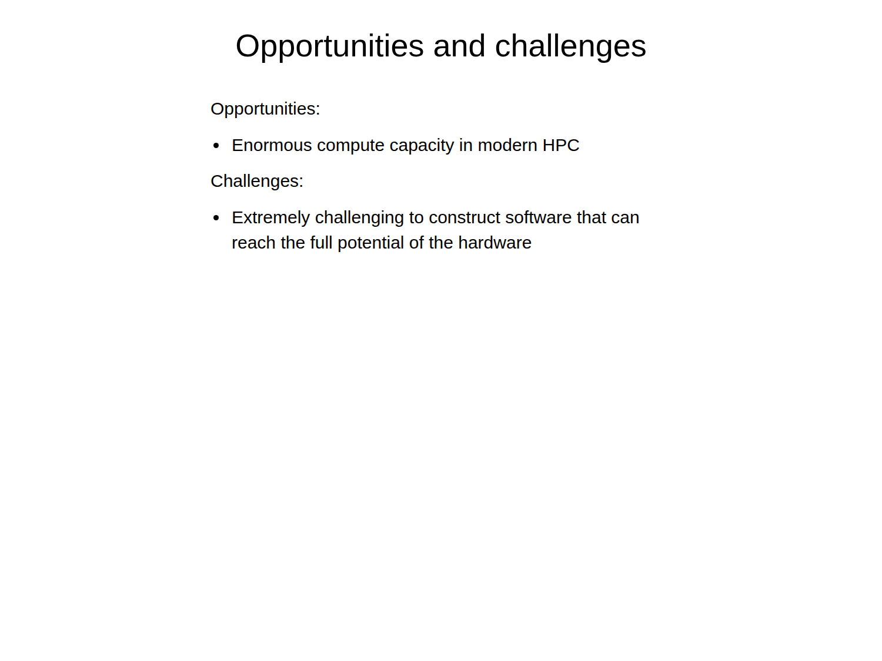Opportunities and challenges
Opportunities:
Enormous compute capacity in modern HPC
Challenges:
Extremely challenging to construct software that can reach the full potential of the hardware